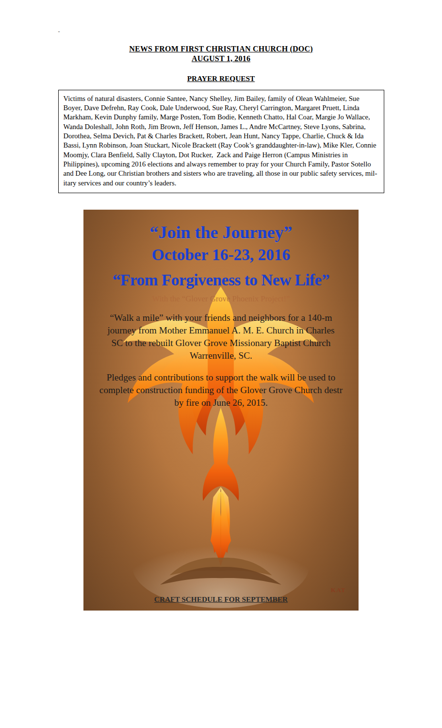-
NEWS FROM FIRST CHRISTIAN CHURCH (DOC)
AUGUST 1, 2016
PRAYER REQUEST
Victims of natural disasters, Connie Santee, Nancy Shelley, Jim Bailey, family of Olean Wahlmeier, Sue Boyer, Dave Defrehn, Ray Cook, Dale Underwood, Sue Ray, Cheryl Carrington, Margaret Pruett, Linda Markham, Kevin Dunphy family, Marge Posten, Tom Bodie, Kenneth Chatto, Hal Coar, Margie Jo Wallace, Wanda Doleshall, John Roth, Jim Brown, Jeff Henson, James L., Andre McCartney, Steve Lyons, Sabrina, Dorothea, Selma Devich, Pat & Charles Brackett, Robert, Jean Hunt, Nancy Tappe, Charlie, Chuck & Ida Bassi, Lynn Robinson, Joan Stuckart, Nicole Brackett (Ray Cook’s granddaughter-in-law), Mike Kler, Connie Moomjy, Clara Benfield, Sally Clayton, Dot Rucker, Zack and Paige Herron (Campus Ministries in Philippines), upcoming 2016 elections and always remember to pray for your Church Family, Pastor Sotello and Dee Long, our Christian brothers and sisters who are traveling, all those in our public safety services, military services and our country’s leaders.
“Join the Journey”
October 16-23, 2016
“From Forgiveness to New Life”
With the “Glover Grove Phoenix Project!”
“Walk a mile” with your friends and neighbors for a 140-m journey from Mother Emmanuel A. M. E. Church in Charles SC to the rebuilt Glover Grove Missionary Baptist Church Warrenville, SC.
Pledges and contributions to support the walk will be used to complete construction funding of the Glover Grove Church destr by fire on June 26, 2015.
KAT
CRAFT SCHEDULE FOR SEPTEMBER